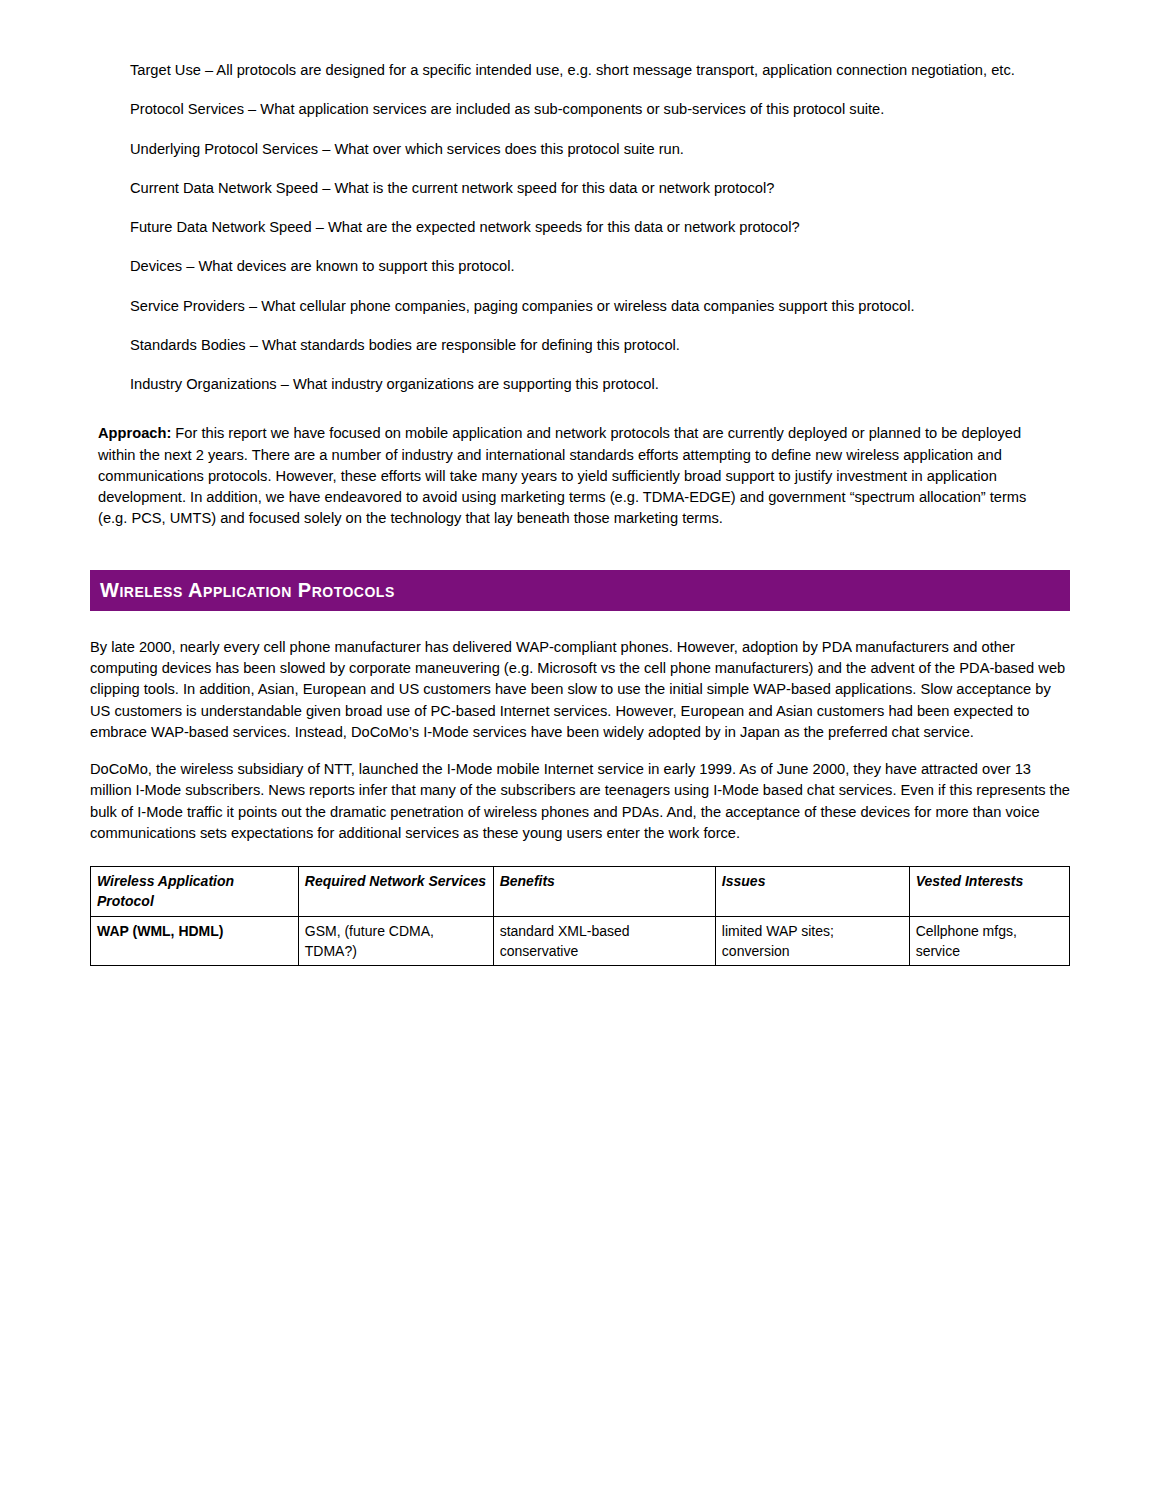Target Use – All protocols are designed for a specific intended use, e.g. short message transport, application connection negotiation, etc.
Protocol Services – What application services are included as sub-components or sub-services of this protocol suite.
Underlying Protocol Services – What over which services does this protocol suite run.
Current Data Network Speed – What is the current network speed for this data or network protocol?
Future Data Network Speed – What are the expected network speeds for this data or network protocol?
Devices – What devices are known to support this protocol.
Service Providers – What cellular phone companies, paging companies or wireless data companies support this protocol.
Standards Bodies – What standards bodies are responsible for defining this protocol.
Industry Organizations – What industry organizations are supporting this protocol.
Approach: For this report we have focused on mobile application and network protocols that are currently deployed or planned to be deployed within the next 2 years. There are a number of industry and international standards efforts attempting to define new wireless application and communications protocols. However, these efforts will take many years to yield sufficiently broad support to justify investment in application development. In addition, we have endeavored to avoid using marketing terms (e.g. TDMA-EDGE) and government “spectrum allocation” terms (e.g. PCS, UMTS) and focused solely on the technology that lay beneath those marketing terms.
Wireless Application Protocols
By late 2000, nearly every cell phone manufacturer has delivered WAP-compliant phones. However, adoption by PDA manufacturers and other computing devices has been slowed by corporate maneuvering (e.g. Microsoft vs the cell phone manufacturers) and the advent of the PDA-based web clipping tools. In addition, Asian, European and US customers have been slow to use the initial simple WAP-based applications. Slow acceptance by US customers is understandable given broad use of PC-based Internet services. However, European and Asian customers had been expected to embrace WAP-based services. Instead, DoCoMo’s I-Mode services have been widely adopted by in Japan as the preferred chat service.
DoCoMo, the wireless subsidiary of NTT, launched the I-Mode mobile Internet service in early 1999. As of June 2000, they have attracted over 13 million I-Mode subscribers. News reports infer that many of the subscribers are teenagers using I-Mode based chat services. Even if this represents the bulk of I-Mode traffic it points out the dramatic penetration of wireless phones and PDAs. And, the acceptance of these devices for more than voice communications sets expectations for additional services as these young users enter the work force.
| Wireless Application Protocol | Required Network Services | Benefits | Issues | Vested Interests |
| --- | --- | --- | --- | --- |
| WAP (WML, HDML) | GSM, (future CDMA, TDMA?) | standard XML-based conservative | limited WAP sites; conversion | Cellphone mfgs, service |